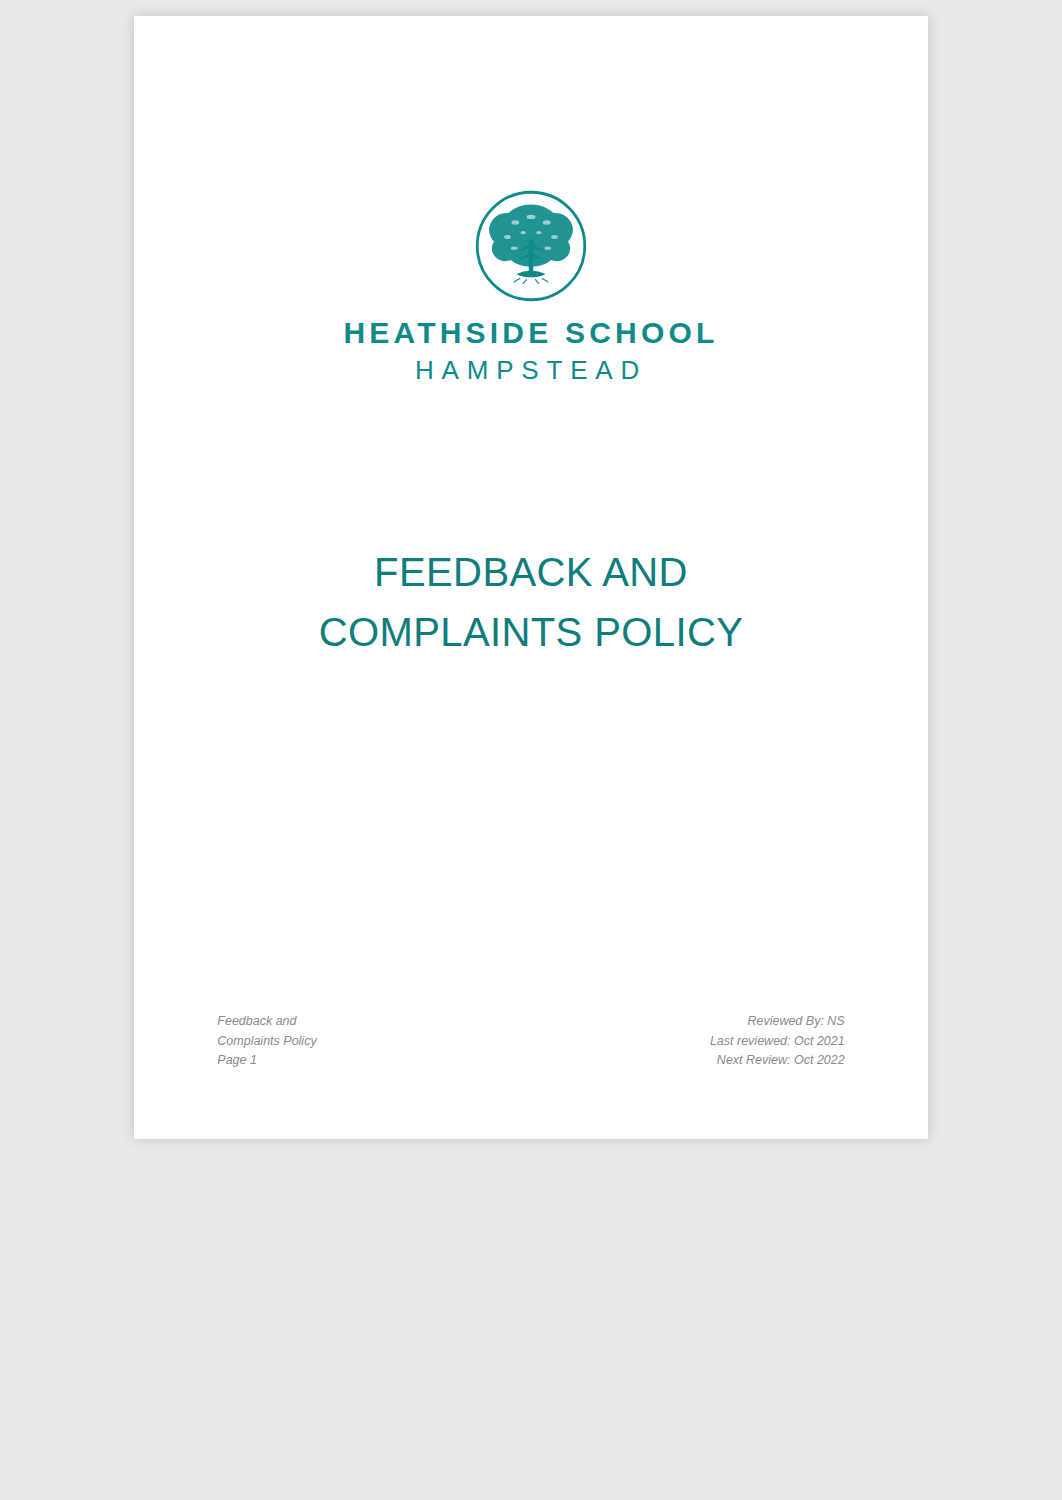HEATHSIDE SCHOOL
HAMPSTEAD
FEEDBACK AND
COMPLAINTS POLICY
Feedback and
Complaints Policy
Page 1
Reviewed By: NS
Last reviewed: Oct 2021
Next Review: Oct 2022